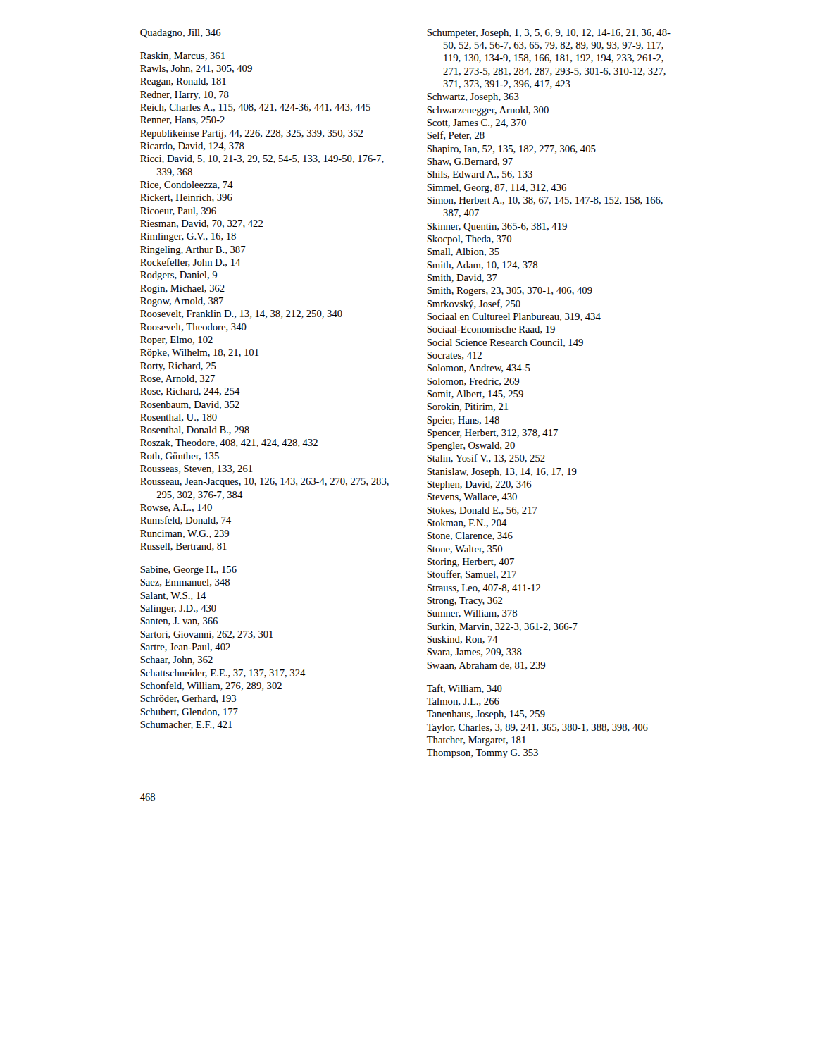Quadagno, Jill, 346
Raskin, Marcus, 361
Rawls, John, 241, 305, 409
Reagan, Ronald, 181
Redner, Harry, 10, 78
Reich, Charles A., 115, 408, 421, 424-36, 441, 443, 445
Renner, Hans, 250-2
Republikeinse Partij, 44, 226, 228, 325, 339, 350, 352
Ricardo, David, 124, 378
Ricci, David, 5, 10, 21-3, 29, 52, 54-5, 133, 149-50, 176-7, 339, 368
Rice, Condoleezza, 74
Rickert, Heinrich, 396
Ricoeur, Paul, 396
Riesman, David, 70, 327, 422
Rimlinger, G.V., 16, 18
Ringeling, Arthur B., 387
Rockefeller, John D., 14
Rodgers, Daniel, 9
Rogin, Michael, 362
Rogow, Arnold, 387
Roosevelt, Franklin D., 13, 14, 38, 212, 250, 340
Roosevelt, Theodore, 340
Roper, Elmo, 102
Röpke, Wilhelm, 18, 21, 101
Rorty, Richard, 25
Rose, Arnold, 327
Rose, Richard, 244, 254
Rosenbaum, David, 352
Rosenthal, U., 180
Rosenthal, Donald B., 298
Roszak, Theodore, 408, 421, 424, 428, 432
Roth, Günther, 135
Rousseas, Steven, 133, 261
Rousseau, Jean-Jacques, 10, 126, 143, 263-4, 270, 275, 283, 295, 302, 376-7, 384
Rowse, A.L., 140
Rumsfeld, Donald, 74
Runciman, W.G., 239
Russell, Bertrand, 81
Sabine, George H., 156
Saez, Emmanuel, 348
Salant, W.S., 14
Salinger, J.D., 430
Santen, J. van, 366
Sartori, Giovanni, 262, 273, 301
Sartre, Jean-Paul, 402
Schaar, John, 362
Schattschneider, E.E., 37, 137, 317, 324
Schonfeld, William, 276, 289, 302
Schröder, Gerhard, 193
Schubert, Glendon, 177
Schumacher, E.F., 421
Schumpeter, Joseph, 1, 3, 5, 6, 9, 10, 12, 14-16, 21, 36, 48-50, 52, 54, 56-7, 63, 65, 79, 82, 89, 90, 93, 97-9, 117, 119, 130, 134-9, 158, 166, 181, 192, 194, 233, 261-2, 271, 273-5, 281, 284, 287, 293-5, 301-6, 310-12, 327, 371, 373, 391-2, 396, 417, 423
Schwartz, Joseph, 363
Schwarzenegger, Arnold, 300
Scott, James C., 24, 370
Self, Peter, 28
Shapiro, Ian, 52, 135, 182, 277, 306, 405
Shaw, G.Bernard, 97
Shils, Edward A., 56, 133
Simmel, Georg, 87, 114, 312, 436
Simon, Herbert A., 10, 38, 67, 145, 147-8, 152, 158, 166, 387, 407
Skinner, Quentin, 365-6, 381, 419
Skocpol, Theda, 370
Small, Albion, 35
Smith, Adam, 10, 124, 378
Smith, David, 37
Smith, Rogers, 23, 305, 370-1, 406, 409
Smrkovský, Josef, 250
Sociaal en Cultureel Planbureau, 319, 434
Sociaal-Economische Raad, 19
Social Science Research Council, 149
Socrates, 412
Solomon, Andrew, 434-5
Solomon, Fredric, 269
Somit, Albert, 145, 259
Sorokin, Pitirim, 21
Speier, Hans, 148
Spencer, Herbert, 312, 378, 417
Spengler, Oswald, 20
Stalin, Yosif V., 13, 250, 252
Stanislaw, Joseph, 13, 14, 16, 17, 19
Stephen, David, 220, 346
Stevens, Wallace, 430
Stokes, Donald E., 56, 217
Stokman, F.N., 204
Stone, Clarence, 346
Stone, Walter, 350
Storing, Herbert, 407
Stouffer, Samuel, 217
Strauss, Leo, 407-8, 411-12
Strong, Tracy, 362
Sumner, William, 378
Surkin, Marvin, 322-3, 361-2, 366-7
Suskind, Ron, 74
Svara, James, 209, 338
Swaan, Abraham de, 81, 239
Taft, William, 340
Talmon, J.L., 266
Tanenhaus, Joseph, 145, 259
Taylor, Charles, 3, 89, 241, 365, 380-1, 388, 398, 406
Thatcher, Margaret, 181
Thompson, Tommy G. 353
468